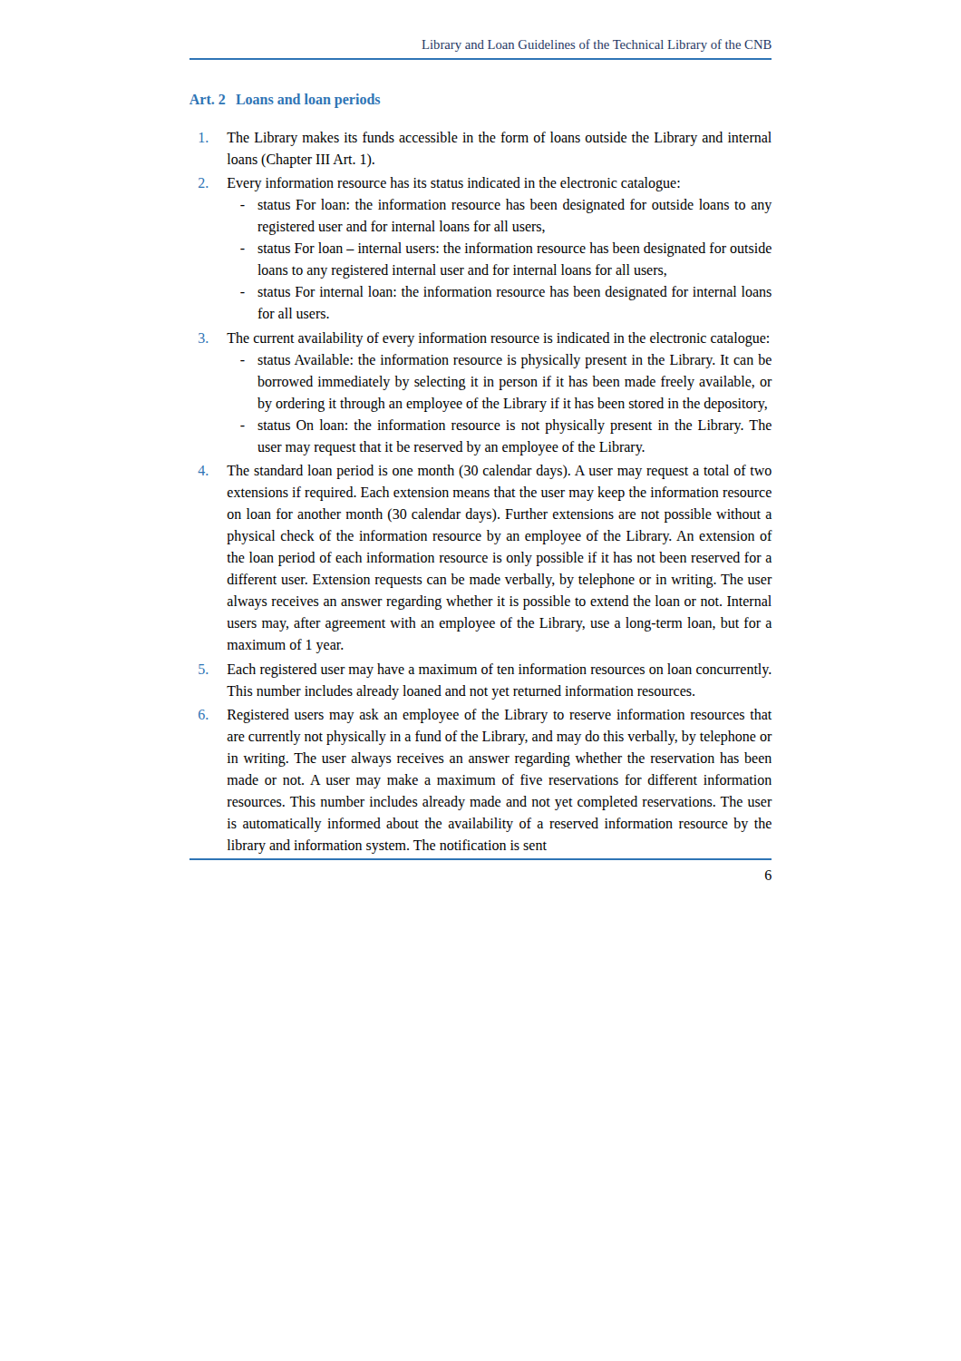Library and Loan Guidelines of the Technical Library of the CNB
Art. 2 Loans and loan periods
The Library makes its funds accessible in the form of loans outside the Library and internal loans (Chapter III Art. 1).
Every information resource has its status indicated in the electronic catalogue:
status For loan: the information resource has been designated for outside loans to any registered user and for internal loans for all users,
status For loan – internal users: the information resource has been designated for outside loans to any registered internal user and for internal loans for all users,
status For internal loan: the information resource has been designated for internal loans for all users.
The current availability of every information resource is indicated in the electronic catalogue:
status Available: the information resource is physically present in the Library. It can be borrowed immediately by selecting it in person if it has been made freely available, or by ordering it through an employee of the Library if it has been stored in the depository,
status On loan: the information resource is not physically present in the Library. The user may request that it be reserved by an employee of the Library.
The standard loan period is one month (30 calendar days). A user may request a total of two extensions if required. Each extension means that the user may keep the information resource on loan for another month (30 calendar days). Further extensions are not possible without a physical check of the information resource by an employee of the Library. An extension of the loan period of each information resource is only possible if it has not been reserved for a different user. Extension requests can be made verbally, by telephone or in writing. The user always receives an answer regarding whether it is possible to extend the loan or not. Internal users may, after agreement with an employee of the Library, use a long-term loan, but for a maximum of 1 year.
Each registered user may have a maximum of ten information resources on loan concurrently. This number includes already loaned and not yet returned information resources.
Registered users may ask an employee of the Library to reserve information resources that are currently not physically in a fund of the Library, and may do this verbally, by telephone or in writing. The user always receives an answer regarding whether the reservation has been made or not. A user may make a maximum of five reservations for different information resources. This number includes already made and not yet completed reservations. The user is automatically informed about the availability of a reserved information resource by the library and information system. The notification is sent
6